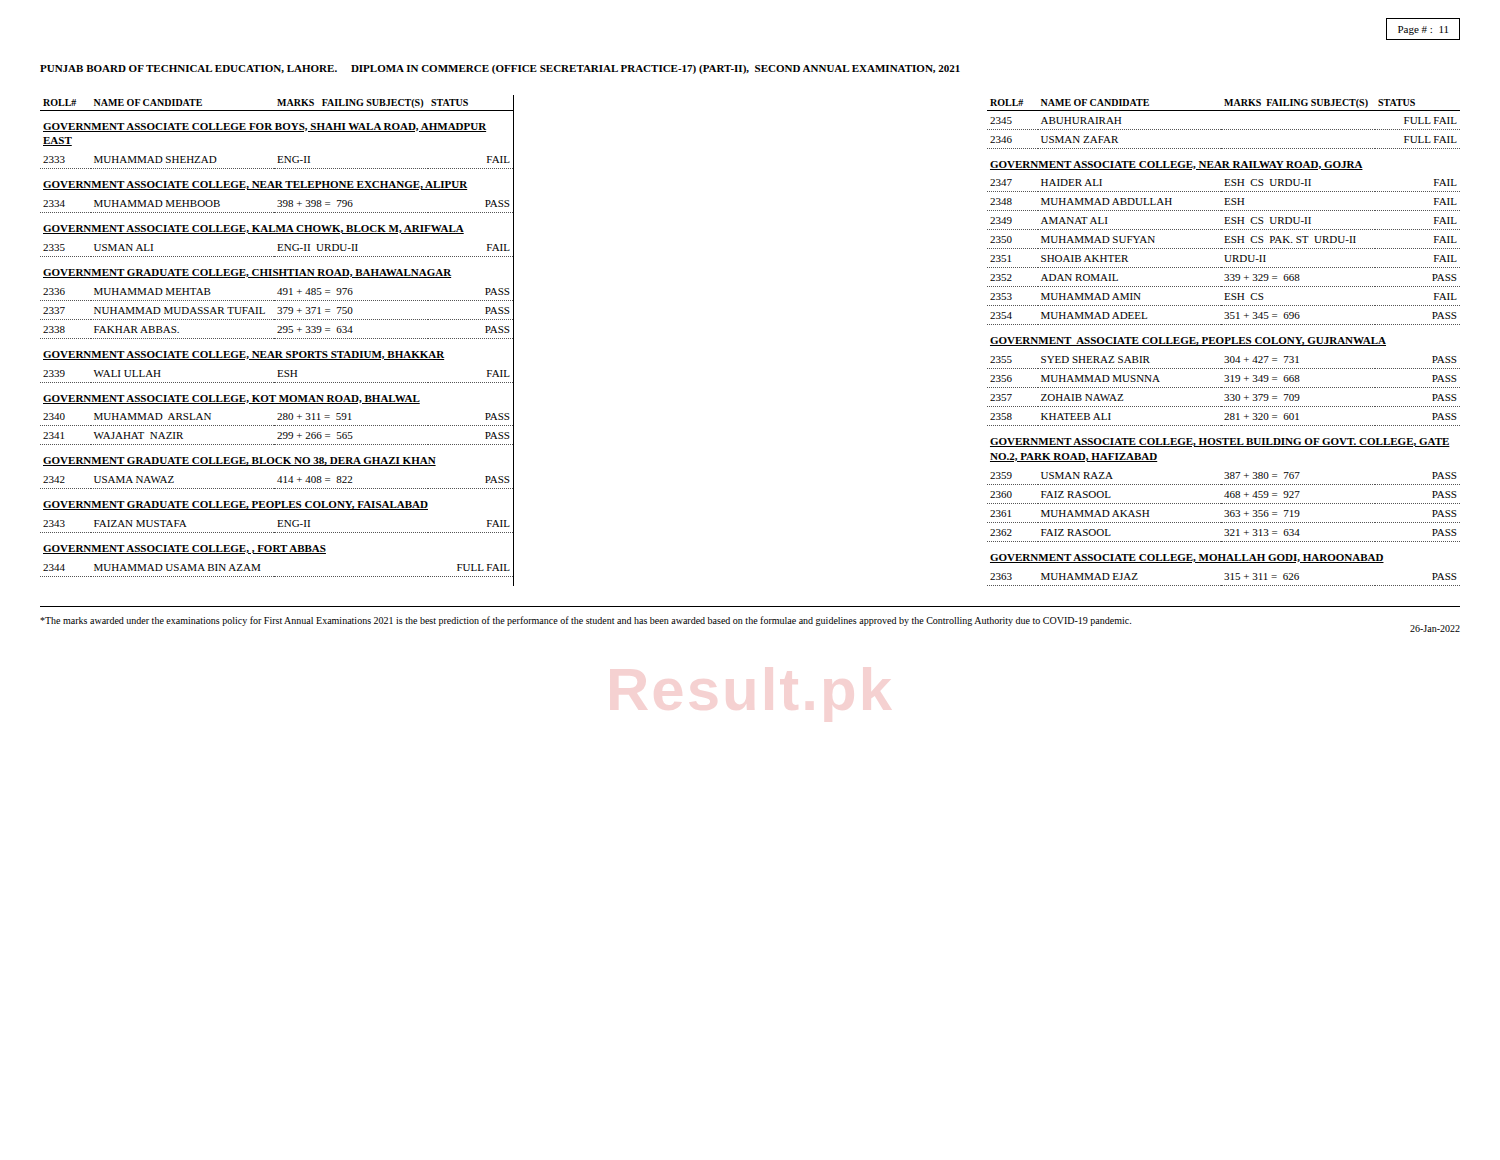Page # : 11
PUNJAB BOARD OF TECHNICAL EDUCATION, LAHORE. DIPLOMA IN COMMERCE (OFFICE SECRETARIAL PRACTICE-17) (PART-II), SECOND ANNUAL EXAMINATION, 2021
Result.pk
| / ROLL# / NAME OF CANDIDATE / MARKS FAILING SUBJECT(S) / STATUS / / --- / --- / --- / --- / / GOVERNMENT ASSOCIATE COLLEGE FOR BOYS, SHAHI WALA ROAD, AHMADPUR EAST / / 2333 / MUHAMMAD SHEHZAD / ENG-II / FAIL / / GOVERNMENT ASSOCIATE COLLEGE, NEAR TELEPHONE EXCHANGE, ALIPUR / / 2334 / MUHAMMAD MEHBOOB / 398 + 398 = 796 / PASS / / GOVERNMENT ASSOCIATE COLLEGE, KALMA CHOWK, BLOCK M, ARIFWALA / / 2335 / USMAN ALI / ENG-II URDU-II / FAIL / / GOVERNMENT GRADUATE COLLEGE, CHISHTIAN ROAD, BAHAWALNAGAR / / 2336 / MUHAMMAD MEHTAB / 491 + 485 = 976 / PASS / / 2337 / NUHAMMAD MUDASSAR TUFAIL / 379 + 371 = 750 / PASS / / 2338 / FAKHAR ABBAS. / 295 + 339 = 634 / PASS / / GOVERNMENT ASSOCIATE COLLEGE, NEAR SPORTS STADIUM, BHAKKAR / / 2339 / WALI ULLAH / ESH / FAIL / / GOVERNMENT ASSOCIATE COLLEGE, KOT MOMAN ROAD, BHALWAL / / 2340 / MUHAMMAD ARSLAN / 280 + 311 = 591 / PASS / / 2341 / WAJAHAT NAZIR / 299 + 266 = 565 / PASS / / GOVERNMENT GRADUATE COLLEGE, BLOCK NO 38, DERA GHAZI KHAN / / 2342 / USAMA NAWAZ / 414 + 408 = 822 / PASS / / GOVERNMENT GRADUATE COLLEGE, PEOPLES COLONY, FAISALABAD / / 2343 / FAIZAN MUSTAFA / ENG-II / FAIL / / GOVERNMENT ASSOCIATE COLLEGE, , FORT ABBAS / / 2344 / MUHAMMAD USAMA BIN AZAM / / FULL FAIL / | | / ROLL# / NAME OF CANDIDATE / MARKS FAILING SUBJECT(S) / STATUS / / --- / --- / --- / --- / / 2345 / ABUHURAIRAH / / FULL FAIL / / 2346 / USMAN ZAFAR / / FULL FAIL / / GOVERNMENT ASSOCIATE COLLEGE, NEAR RAILWAY ROAD, GOJRA / / 2347 / HAIDER ALI / ESH CS URDU-II / FAIL / / 2348 / MUHAMMAD ABDULLAH / ESH / FAIL / / 2349 / AMANAT ALI / ESH CS URDU-II / FAIL / / 2350 / MUHAMMAD SUFYAN / ESH CS PAK. ST URDU-II / FAIL / / 2351 / SHOAIB AKHTER / URDU-II / FAIL / / 2352 / ADAN ROMAIL / 339 + 329 = 668 / PASS / / 2353 / MUHAMMAD AMIN / ESH CS / FAIL / / 2354 / MUHAMMAD ADEEL / 351 + 345 = 696 / PASS / / GOVERNMENT ASSOCIATE COLLEGE, PEOPLES COLONY, GUJRANWALA / / 2355 / SYED SHERAZ SABIR / 304 + 427 = 731 / PASS / / 2356 / MUHAMMAD MUSNNA / 319 + 349 = 668 / PASS / / 2357 / ZOHAIB NAWAZ / 330 + 379 = 709 / PASS / / 2358 / KHATEEB ALI / 281 + 320 = 601 / PASS / / GOVERNMENT ASSOCIATE COLLEGE, HOSTEL BUILDING OF GOVT. COLLEGE, GATE NO.2, PARK ROAD, HAFIZABAD / / 2359 / USMAN RAZA / 387 + 380 = 767 / PASS / / 2360 / FAIZ RASOOL / 468 + 459 = 927 / PASS / / 2361 / MUHAMMAD AKASH / 363 + 356 = 719 / PASS / / 2362 / FAIZ RASOOL / 321 + 313 = 634 / PASS / / GOVERNMENT ASSOCIATE COLLEGE, MOHALLAH GODI, HAROONABAD / / 2363 / MUHAMMAD EJAZ / 315 + 311 = 626 / PASS / |
*The marks awarded under the examinations policy for First Annual Examinations 2021 is the best prediction of the performance of the student and has been awarded based on the formulae and guidelines approved by the Controlling Authority due to COVID-19 pandemic. 26-Jan-2022